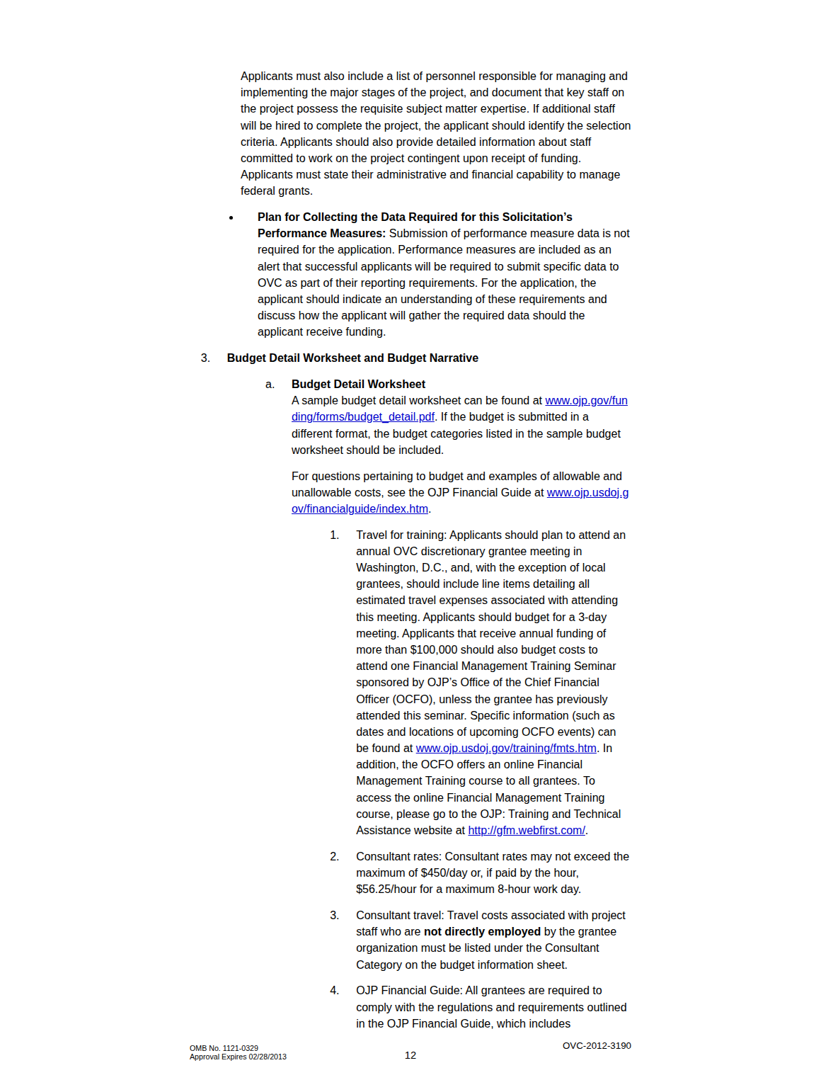Applicants must also include a list of personnel responsible for managing and implementing the major stages of the project, and document that key staff on the project possess the requisite subject matter expertise. If additional staff will be hired to complete the project, the applicant should identify the selection criteria. Applicants should also provide detailed information about staff committed to work on the project contingent upon receipt of funding. Applicants must state their administrative and financial capability to manage federal grants.
Plan for Collecting the Data Required for this Solicitation’s Performance Measures: Submission of performance measure data is not required for the application. Performance measures are included as an alert that successful applicants will be required to submit specific data to OVC as part of their reporting requirements. For the application, the applicant should indicate an understanding of these requirements and discuss how the applicant will gather the required data should the applicant receive funding.
Budget Detail Worksheet and Budget Narrative
Budget Detail Worksheet
A sample budget detail worksheet can be found at www.ojp.gov/funding/forms/budget_detail.pdf. If the budget is submitted in a different format, the budget categories listed in the sample budget worksheet should be included.
For questions pertaining to budget and examples of allowable and unallowable costs, see the OJP Financial Guide at www.ojp.usdoj.gov/financialguide/index.htm.
Travel for training: Applicants should plan to attend an annual OVC discretionary grantee meeting in Washington, D.C., and, with the exception of local grantees, should include line items detailing all estimated travel expenses associated with attending this meeting. Applicants should budget for a 3-day meeting. Applicants that receive annual funding of more than $100,000 should also budget costs to attend one Financial Management Training Seminar sponsored by OJP’s Office of the Chief Financial Officer (OCFO), unless the grantee has previously attended this seminar. Specific information (such as dates and locations of upcoming OCFO events) can be found at www.ojp.usdoj.gov/training/fmts.htm. In addition, the OCFO offers an online Financial Management Training course to all grantees. To access the online Financial Management Training course, please go to the OJP: Training and Technical Assistance website at http://gfm.webfirst.com/.
Consultant rates: Consultant rates may not exceed the maximum of $450/day or, if paid by the hour, $56.25/hour for a maximum 8-hour work day.
Consultant travel: Travel costs associated with project staff who are not directly employed by the grantee organization must be listed under the Consultant Category on the budget information sheet.
OJP Financial Guide: All grantees are required to comply with the regulations and requirements outlined in the OJP Financial Guide, which includes
OMB No. 1121-0329
Approval Expires 02/28/2013
12
OVC-2012-3190